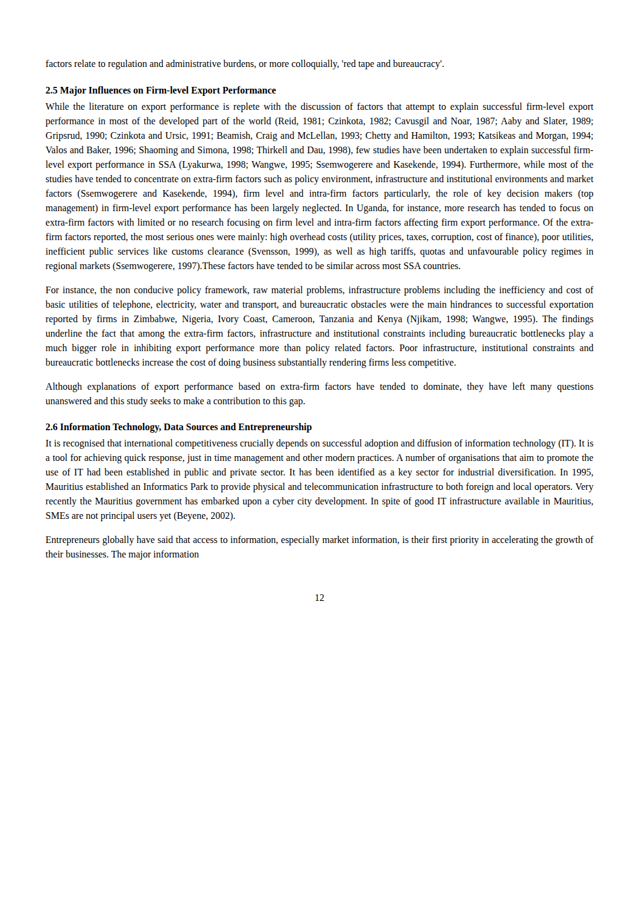factors relate to regulation and administrative burdens, or more colloquially, 'red tape and bureaucracy'.
2.5 Major Influences on Firm-level Export Performance
While the literature on export performance is replete with the discussion of factors that attempt to explain successful firm-level export performance in most of the developed part of the world (Reid, 1981; Czinkota, 1982; Cavusgil and Noar, 1987; Aaby and Slater, 1989; Gripsrud, 1990; Czinkota and Ursic, 1991; Beamish, Craig and McLellan, 1993; Chetty and Hamilton, 1993; Katsikeas and Morgan, 1994; Valos and Baker, 1996; Shaoming and Simona, 1998; Thirkell and Dau, 1998), few studies have been undertaken to explain successful firm-level export performance in SSA (Lyakurwa, 1998; Wangwe, 1995; Ssemwogerere and Kasekende, 1994). Furthermore, while most of the studies have tended to concentrate on extra-firm factors such as policy environment, infrastructure and institutional environments and market factors (Ssemwogerere and Kasekende, 1994), firm level and intra-firm factors particularly, the role of key decision makers (top management) in firm-level export performance has been largely neglected. In Uganda, for instance, more research has tended to focus on extra-firm factors with limited or no research focusing on firm level and intra-firm factors affecting firm export performance. Of the extra-firm factors reported, the most serious ones were mainly: high overhead costs (utility prices, taxes, corruption, cost of finance), poor utilities, inefficient public services like customs clearance (Svensson, 1999), as well as high tariffs, quotas and unfavourable policy regimes in regional markets (Ssemwogerere, 1997).These factors have tended to be similar across most SSA countries.
For instance, the non conducive policy framework, raw material problems, infrastructure problems including the inefficiency and cost of basic utilities of telephone, electricity, water and transport, and bureaucratic obstacles were the main hindrances to successful exportation reported by firms in Zimbabwe, Nigeria, Ivory Coast, Cameroon, Tanzania and Kenya (Njikam, 1998; Wangwe, 1995). The findings underline the fact that among the extra-firm factors, infrastructure and institutional constraints including bureaucratic bottlenecks play a much bigger role in inhibiting export performance more than policy related factors. Poor infrastructure, institutional constraints and bureaucratic bottlenecks increase the cost of doing business substantially rendering firms less competitive.
Although explanations of export performance based on extra-firm factors have tended to dominate, they have left many questions unanswered and this study seeks to make a contribution to this gap.
2.6 Information Technology, Data Sources and Entrepreneurship
It is recognised that international competitiveness crucially depends on successful adoption and diffusion of information technology (IT). It is a tool for achieving quick response, just in time management and other modern practices. A number of organisations that aim to promote the use of IT had been established in public and private sector. It has been identified as a key sector for industrial diversification. In 1995, Mauritius established an Informatics Park to provide physical and telecommunication infrastructure to both foreign and local operators. Very recently the Mauritius government has embarked upon a cyber city development. In spite of good IT infrastructure available in Mauritius, SMEs are not principal users yet (Beyene, 2002).
Entrepreneurs globally have said that access to information, especially market information, is their first priority in accelerating the growth of their businesses. The major information
12